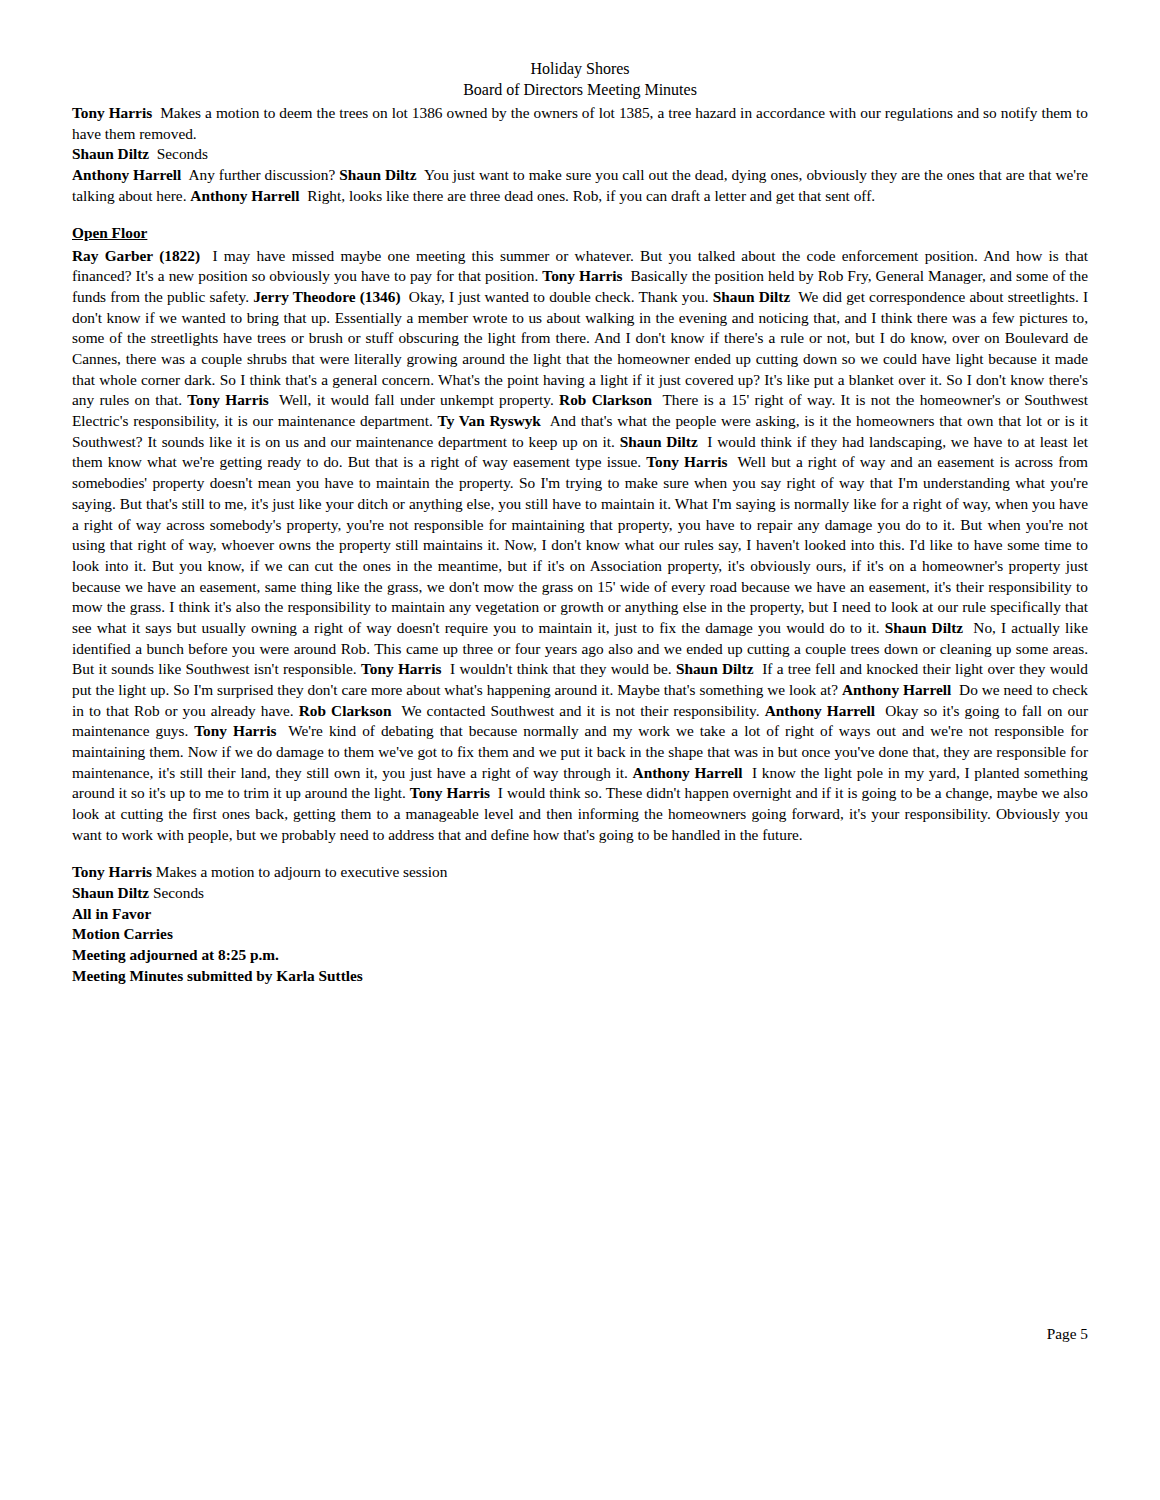Holiday Shores
Board of Directors Meeting Minutes
Tony Harris Makes a motion to deem the trees on lot 1386 owned by the owners of lot 1385, a tree hazard in accordance with our regulations and so notify them to have them removed.
Shaun Diltz Seconds
Anthony Harrell Any further discussion? Shaun Diltz You just want to make sure you call out the dead, dying ones, obviously they are the ones that are that we're talking about here. Anthony Harrell Right, looks like there are three dead ones. Rob, if you can draft a letter and get that sent off.
Open Floor
Ray Garber (1822) I may have missed maybe one meeting this summer or whatever. But you talked about the code enforcement position. And how is that financed? It's a new position so obviously you have to pay for that position. Tony Harris Basically the position held by Rob Fry, General Manager, and some of the funds from the public safety. Jerry Theodore (1346) Okay, I just wanted to double check. Thank you. Shaun Diltz We did get correspondence about streetlights. I don't know if we wanted to bring that up. Essentially a member wrote to us about walking in the evening and noticing that, and I think there was a few pictures to, some of the streetlights have trees or brush or stuff obscuring the light from there. And I don't know if there's a rule or not, but I do know, over on Boulevard de Cannes, there was a couple shrubs that were literally growing around the light that the homeowner ended up cutting down so we could have light because it made that whole corner dark. So I think that's a general concern. What's the point having a light if it just covered up? It's like put a blanket over it. So I don't know there's any rules on that. Tony Harris Well, it would fall under unkempt property. Rob Clarkson There is a 15' right of way. It is not the homeowner's or Southwest Electric's responsibility, it is our maintenance department. Ty Van Ryswyk And that's what the people were asking, is it the homeowners that own that lot or is it Southwest? It sounds like it is on us and our maintenance department to keep up on it. Shaun Diltz I would think if they had landscaping, we have to at least let them know what we're getting ready to do. But that is a right of way easement type issue. Tony Harris Well but a right of way and an easement is across from somebodies' property doesn't mean you have to maintain the property. So I'm trying to make sure when you say right of way that I'm understanding what you're saying. But that's still to me, it's just like your ditch or anything else, you still have to maintain it. What I'm saying is normally like for a right of way, when you have a right of way across somebody's property, you're not responsible for maintaining that property, you have to repair any damage you do to it. But when you're not using that right of way, whoever owns the property still maintains it. Now, I don't know what our rules say, I haven't looked into this. I'd like to have some time to look into it. But you know, if we can cut the ones in the meantime, but if it's on Association property, it's obviously ours, if it's on a homeowner's property just because we have an easement, same thing like the grass, we don't mow the grass on 15' wide of every road because we have an easement, it's their responsibility to mow the grass. I think it's also the responsibility to maintain any vegetation or growth or anything else in the property, but I need to look at our rule specifically that see what it says but usually owning a right of way doesn't require you to maintain it, just to fix the damage you would do to it. Shaun Diltz No, I actually like identified a bunch before you were around Rob. This came up three or four years ago also and we ended up cutting a couple trees down or cleaning up some areas. But it sounds like Southwest isn't responsible. Tony Harris I wouldn't think that they would be. Shaun Diltz If a tree fell and knocked their light over they would put the light up. So I'm surprised they don't care more about what's happening around it. Maybe that's something we look at? Anthony Harrell Do we need to check in to that Rob or you already have. Rob Clarkson We contacted Southwest and it is not their responsibility. Anthony Harrell Okay so it's going to fall on our maintenance guys. Tony Harris We're kind of debating that because normally and my work we take a lot of right of ways out and we're not responsible for maintaining them. Now if we do damage to them we've got to fix them and we put it back in the shape that was in but once you've done that, they are responsible for maintenance, it's still their land, they still own it, you just have a right of way through it. Anthony Harrell I know the light pole in my yard, I planted something around it so it's up to me to trim it up around the light. Tony Harris I would think so. These didn't happen overnight and if it is going to be a change, maybe we also look at cutting the first ones back, getting them to a manageable level and then informing the homeowners going forward, it's your responsibility. Obviously you want to work with people, but we probably need to address that and define how that's going to be handled in the future.
Tony Harris Makes a motion to adjourn to executive session
Shaun Diltz Seconds
All in Favor
Motion Carries
Meeting adjourned at 8:25 p.m.
Meeting Minutes submitted by Karla Suttles
Page 5